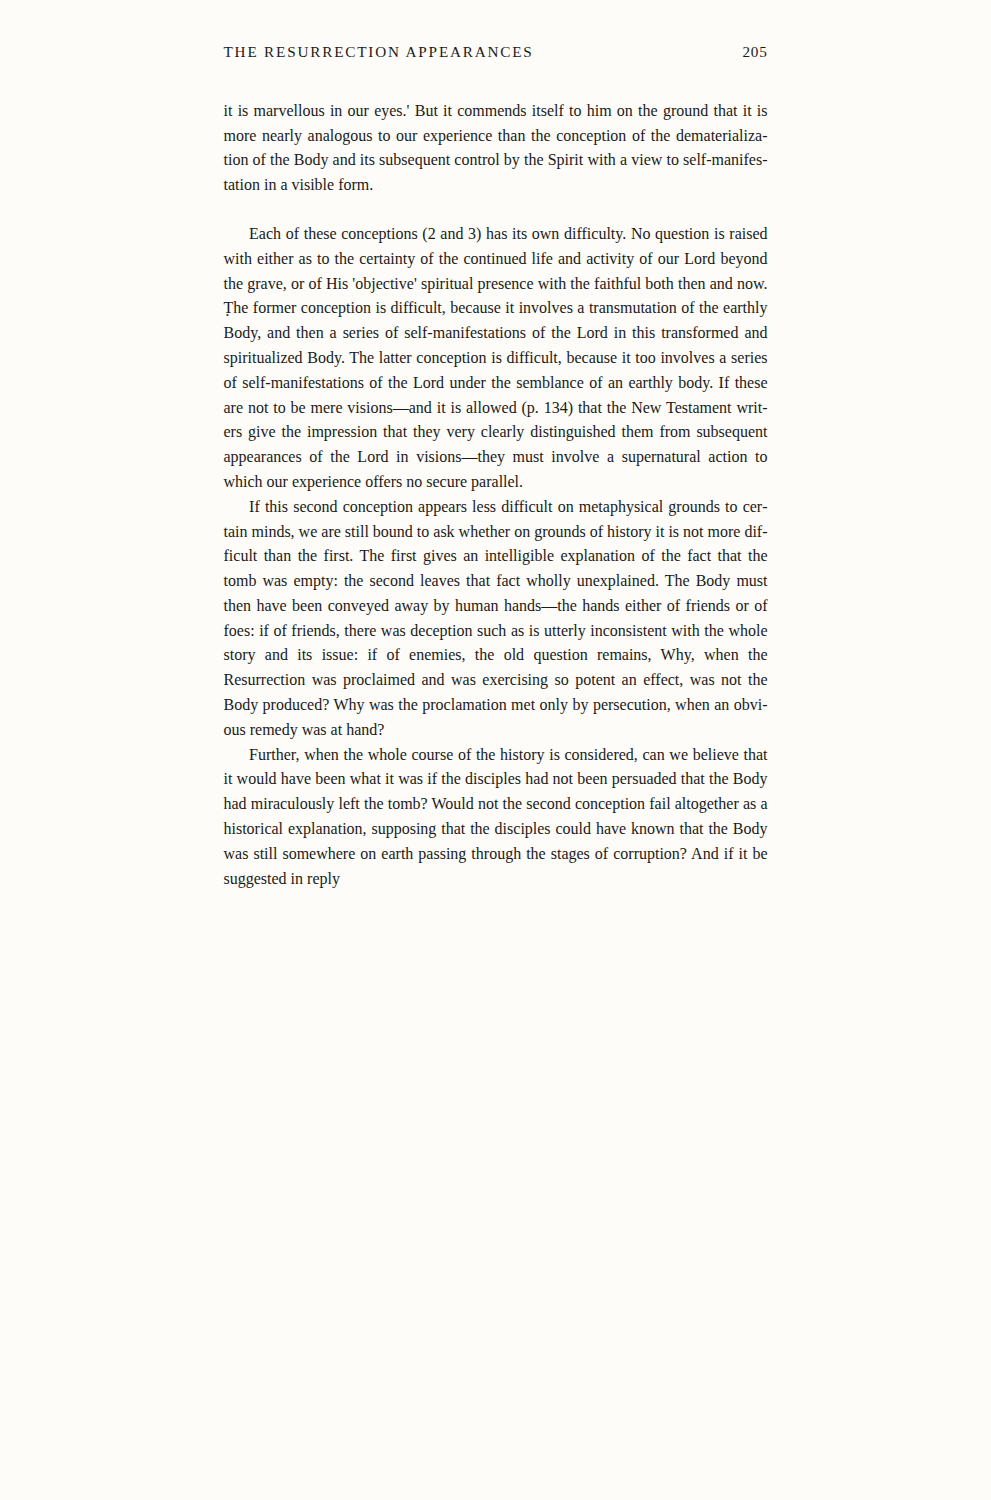The Resurrection Appearances 205
it is marvellous in our eyes.' But it commends itself to him on the ground that it is more nearly analogous to our experience than the conception of the dematerialization of the Body and its subsequent control by the Spirit with a view to self-manifestation in a visible form.
Each of these conceptions (2 and 3) has its own difficulty. No question is raised with either as to the certainty of the continued life and activity of our Lord beyond the grave, or of His 'objective' spiritual presence with the faithful both then and now. The former conception is difficult, because it involves a transmutation of the earthly Body, and then a series of self-manifestations of the Lord in this transformed and spiritualized Body. The latter conception is difficult, because it too involves a series of self-manifestations of the Lord under the semblance of an earthly body. If these are not to be mere visions—and it is allowed (p. 134) that the New Testament writers give the impression that they very clearly distinguished them from subsequent appearances of the Lord in visions—they must involve a supernatural action to which our experience offers no secure parallel.
If this second conception appears less difficult on metaphysical grounds to certain minds, we are still bound to ask whether on grounds of history it is not more difficult than the first. The first gives an intelligible explanation of the fact that the tomb was empty: the second leaves that fact wholly unexplained. The Body must then have been conveyed away by human hands—the hands either of friends or of foes: if of friends, there was deception such as is utterly inconsistent with the whole story and its issue: if of enemies, the old question remains, Why, when the Resurrection was proclaimed and was exercising so potent an effect, was not the Body produced? Why was the proclamation met only by persecution, when an obvious remedy was at hand?
Further, when the whole course of the history is considered, can we believe that it would have been what it was if the disciples had not been persuaded that the Body had miraculously left the tomb? Would not the second conception fail altogether as a historical explanation, supposing that the disciples could have known that the Body was still somewhere on earth passing through the stages of corruption? And if it be suggested in reply